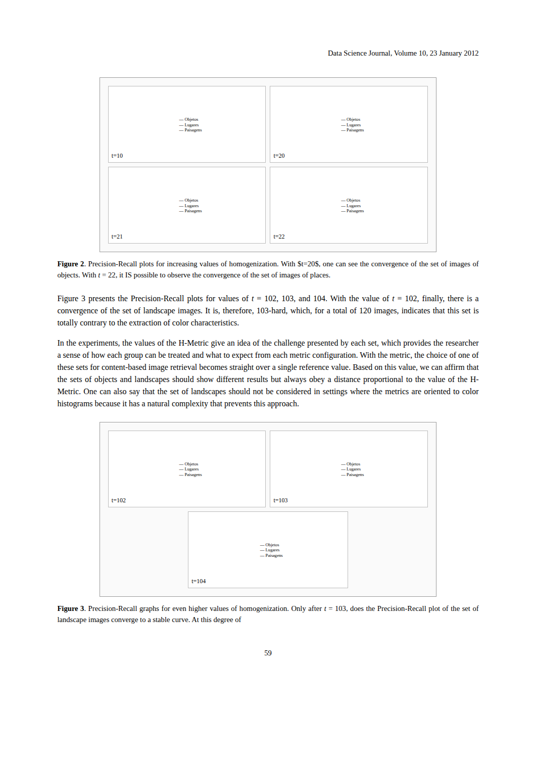Data Science Journal, Volume 10, 23 January 2012
— Objetos— Lugares— Paisagens
t=10
— Objetos— Lugares— Paisagens
t=20
— Objetos— Lugares— Paisagens
t=21
— Objetos— Lugares— Paisagens
t=22
Figure 2. Precision-Recall plots for increasing values of homogenization. With $t=20$, one can see the convergence of the set of images of objects. With t = 22, it IS possible to observe the convergence of the set of images of places.
Figure 3 presents the Precision-Recall plots for values of t = 102, 103, and 104. With the value of t = 102, finally, there is a convergence of the set of landscape images. It is, therefore, 103-hard, which, for a total of 120 images, indicates that this set is totally contrary to the extraction of color characteristics.
In the experiments, the values of the H-Metric give an idea of the challenge presented by each set, which provides the researcher a sense of how each group can be treated and what to expect from each metric configuration. With the metric, the choice of one of these sets for content-based image retrieval becomes straight over a single reference value. Based on this value, we can affirm that the sets of objects and landscapes should show different results but always obey a distance proportional to the value of the H-Metric. One can also say that the set of landscapes should not be considered in settings where the metrics are oriented to color histograms because it has a natural complexity that prevents this approach.
— Objetos— Lugares— Paisagens
t=102
— Objetos— Lugares— Paisagens
t=103
— Objetos— Lugares— Paisagens
t=104
Figure 3. Precision-Recall graphs for even higher values of homogenization. Only after t = 103, does the Precision-Recall plot of the set of landscape images converge to a stable curve. At this degree of
59